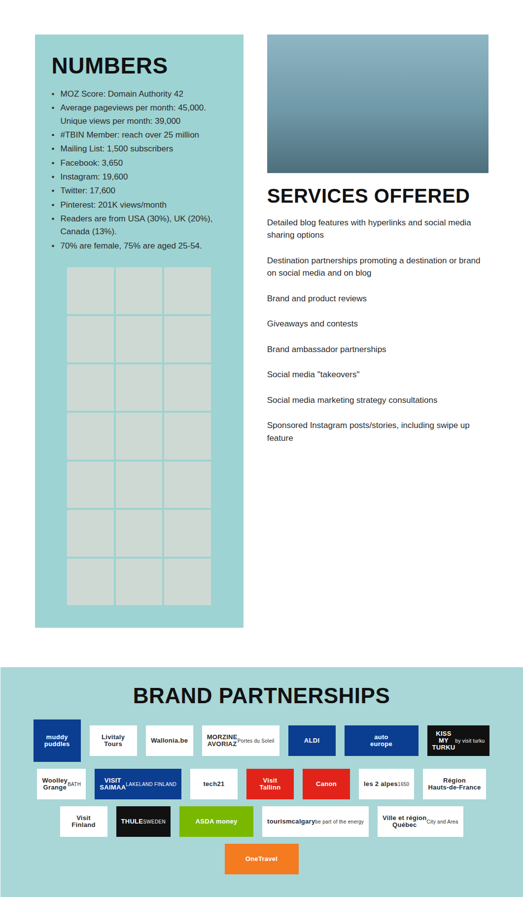Numbers
MOZ Score: Domain Authority 42
Average pageviews per month: 45,000. Unique views per month: 39,000
#TBIN Member: reach over 25 million
Mailing List: 1,500 subscribers
Facebook: 3,650
Instagram: 19,600
Twitter: 17,600
Pinterest: 201K views/month
Readers are from USA (30%), UK (20%), Canada (13%).
70% are female, 75% are aged 25-54.
Services Offered
Detailed blog features with hyperlinks and social media sharing options
Destination partnerships promoting a destination or brand on social media and on blog
Brand and product reviews
Giveaways and contests
Brand ambassador partnerships
Social media "takeovers"
Social media marketing strategy consultations
Sponsored Instagram posts/stories, including swipe up feature
Brand Partnerships
muddy
puddles
Livitaly
Tours
Wallonia.be
MORZINE
AVORIAZ
Portes du Soleil
ALDI
auto
europe
KISS
MY
TURKU
by visit turku
Woolley
Grange
BATH
VISIT
SAIMAA
LAKELAND FINLAND
tech21
Visit
Tallinn
Canon
les 2 alpes
1650
Région
Hauts-de-France
Visit
Finland
THULE
SWEDEN
ASDA money
tourismcalgary
be part of the energy
Ville et région
Québec
City and Area
OneTravel